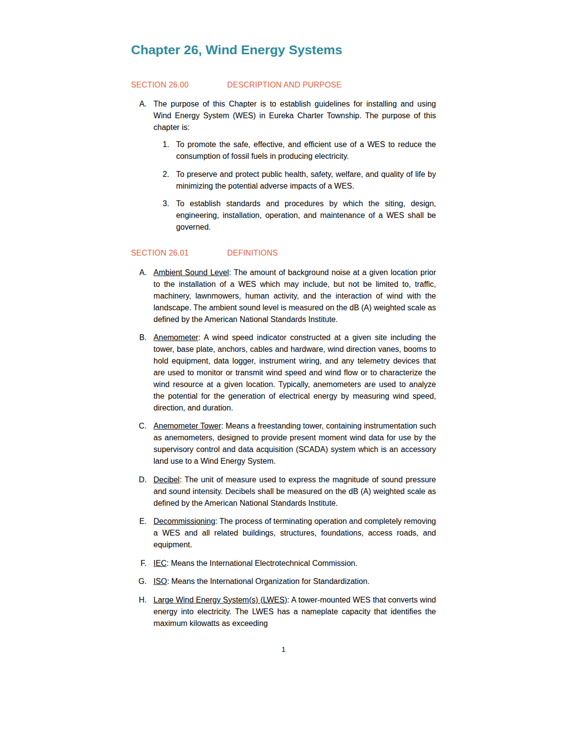Chapter 26, Wind Energy Systems
SECTION 26.00 DESCRIPTION AND PURPOSE
The purpose of this Chapter is to establish guidelines for installing and using Wind Energy System (WES) in Eureka Charter Township. The purpose of this chapter is:
To promote the safe, effective, and efficient use of a WES to reduce the consumption of fossil fuels in producing electricity.
To preserve and protect public health, safety, welfare, and quality of life by minimizing the potential adverse impacts of a WES.
To establish standards and procedures by which the siting, design, engineering, installation, operation, and maintenance of a WES shall be governed.
SECTION 26.01 DEFINITIONS
Ambient Sound Level: The amount of background noise at a given location prior to the installation of a WES which may include, but not be limited to, traffic, machinery, lawnmowers, human activity, and the interaction of wind with the landscape. The ambient sound level is measured on the dB (A) weighted scale as defined by the American National Standards Institute.
Anemometer: A wind speed indicator constructed at a given site including the tower, base plate, anchors, cables and hardware, wind direction vanes, booms to hold equipment, data logger, instrument wiring, and any telemetry devices that are used to monitor or transmit wind speed and wind flow or to characterize the wind resource at a given location. Typically, anemometers are used to analyze the potential for the generation of electrical energy by measuring wind speed, direction, and duration.
Anemometer Tower: Means a freestanding tower, containing instrumentation such as anemometers, designed to provide present moment wind data for use by the supervisory control and data acquisition (SCADA) system which is an accessory land use to a Wind Energy System.
Decibel: The unit of measure used to express the magnitude of sound pressure and sound intensity. Decibels shall be measured on the dB (A) weighted scale as defined by the American National Standards Institute.
Decommissioning: The process of terminating operation and completely removing a WES and all related buildings, structures, foundations, access roads, and equipment.
IEC: Means the International Electrotechnical Commission.
ISO: Means the International Organization for Standardization.
Large Wind Energy System(s) (LWES): A tower-mounted WES that converts wind energy into electricity. The LWES has a nameplate capacity that identifies the maximum kilowatts as exceeding
1